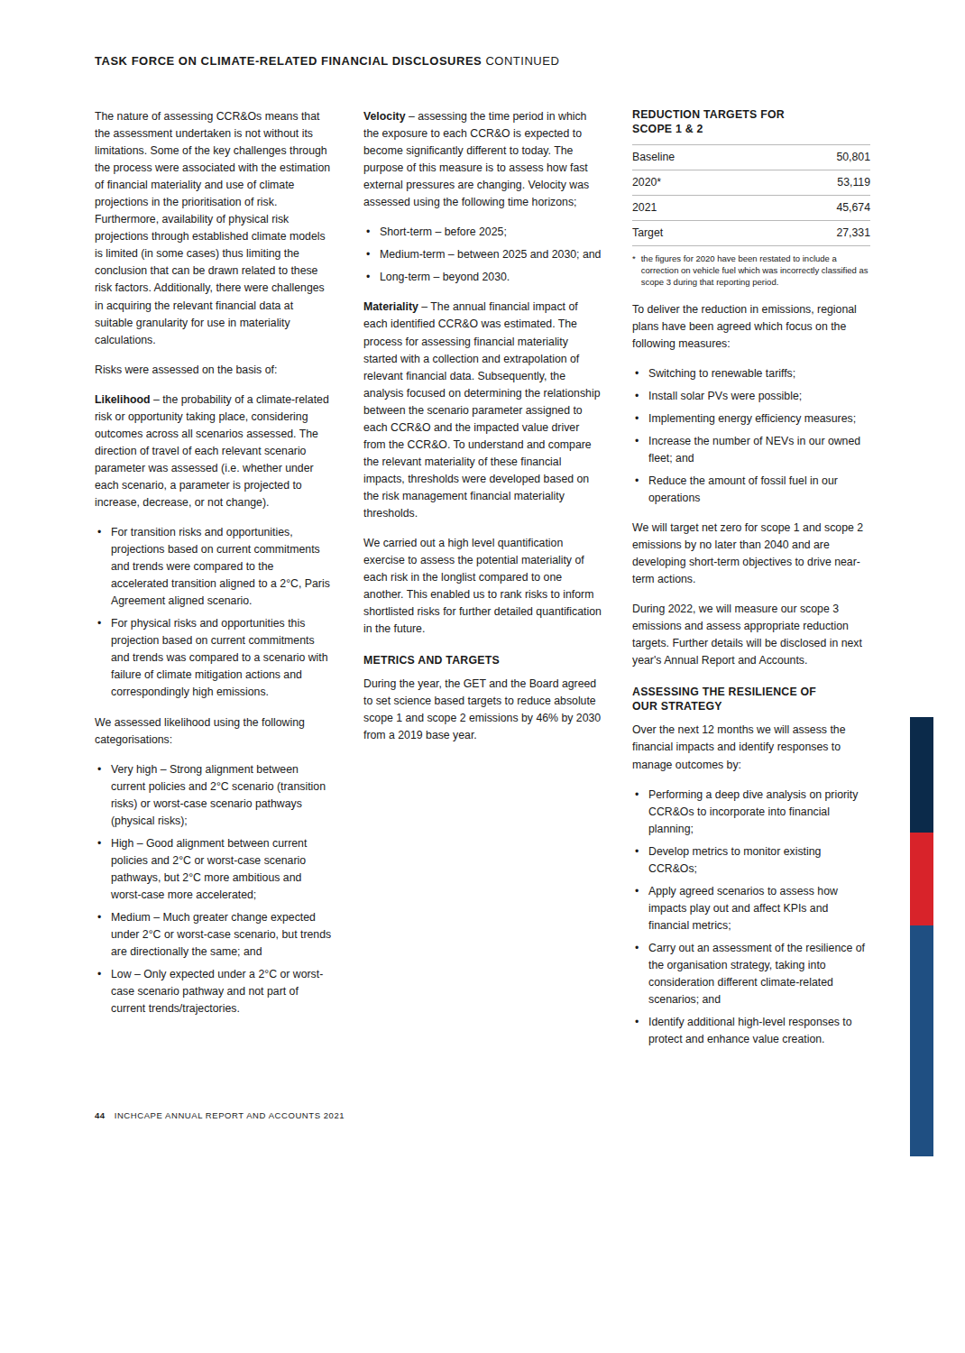TASK FORCE ON CLIMATE-RELATED FINANCIAL DISCLOSURES CONTINUED
The nature of assessing CCR&Os means that the assessment undertaken is not without its limitations. Some of the key challenges through the process were associated with the estimation of financial materiality and use of climate projections in the prioritisation of risk. Furthermore, availability of physical risk projections through established climate models is limited (in some cases) thus limiting the conclusion that can be drawn related to these risk factors. Additionally, there were challenges in acquiring the relevant financial data at suitable granularity for use in materiality calculations.
Risks were assessed on the basis of:
Likelihood – the probability of a climate-related risk or opportunity taking place, considering outcomes across all scenarios assessed. The direction of travel of each relevant scenario parameter was assessed (i.e. whether under each scenario, a parameter is projected to increase, decrease, or not change).
For transition risks and opportunities, projections based on current commitments and trends were compared to the accelerated transition aligned to a 2°C, Paris Agreement aligned scenario.
For physical risks and opportunities this projection based on current commitments and trends was compared to a scenario with failure of climate mitigation actions and correspondingly high emissions.
We assessed likelihood using the following categorisations:
Very high – Strong alignment between current policies and 2°C scenario (transition risks) or worst-case scenario pathways (physical risks);
High – Good alignment between current policies and 2°C or worst-case scenario pathways, but 2°C more ambitious and worst-case more accelerated;
Medium – Much greater change expected under 2°C or worst-case scenario, but trends are directionally the same; and
Low – Only expected under a 2°C or worst-case scenario pathway and not part of current trends/trajectories.
Velocity – assessing the time period in which the exposure to each CCR&O is expected to become significantly different to today. The purpose of this measure is to assess how fast external pressures are changing. Velocity was assessed using the following time horizons;
Short-term – before 2025;
Medium-term – between 2025 and 2030; and
Long-term – beyond 2030.
Materiality – The annual financial impact of each identified CCR&O was estimated. The process for assessing financial materiality started with a collection and extrapolation of relevant financial data. Subsequently, the analysis focused on determining the relationship between the scenario parameter assigned to each CCR&O and the impacted value driver from the CCR&O. To understand and compare the relevant materiality of these financial impacts, thresholds were developed based on the risk management financial materiality thresholds.
We carried out a high level quantification exercise to assess the potential materiality of each risk in the longlist compared to one another. This enabled us to rank risks to inform shortlisted risks for further detailed quantification in the future.
METRICS AND TARGETS
During the year, the GET and the Board agreed to set science based targets to reduce absolute scope 1 and scope 2 emissions by 46% by 2030 from a 2019 base year.
REDUCTION TARGETS FOR
SCOPE 1 & 2
| Baseline | 50,801 |
| 2020* | 53,119 |
| 2021 | 45,674 |
| Target | 27,331 |
* the figures for 2020 have been restated to include a correction on vehicle fuel which was incorrectly classified as scope 3 during that reporting period.
To deliver the reduction in emissions, regional plans have been agreed which focus on the following measures:
Switching to renewable tariffs;
Install solar PVs were possible;
Implementing energy efficiency measures;
Increase the number of NEVs in our owned fleet; and
Reduce the amount of fossil fuel in our operations
We will target net zero for scope 1 and scope 2 emissions by no later than 2040 and are developing short-term objectives to drive near-term actions.
During 2022, we will measure our scope 3 emissions and assess appropriate reduction targets. Further details will be disclosed in next year's Annual Report and Accounts.
ASSESSING THE RESILIENCE OF
OUR STRATEGY
Over the next 12 months we will assess the financial impacts and identify responses to manage outcomes by:
Performing a deep dive analysis on priority CCR&Os to incorporate into financial planning;
Develop metrics to monitor existing CCR&Os;
Apply agreed scenarios to assess how impacts play out and affect KPIs and financial metrics;
Carry out an assessment of the resilience of the organisation strategy, taking into consideration different climate-related scenarios; and
Identify additional high-level responses to protect and enhance value creation.
44 INCHCAPE ANNUAL REPORT AND ACCOUNTS 2021